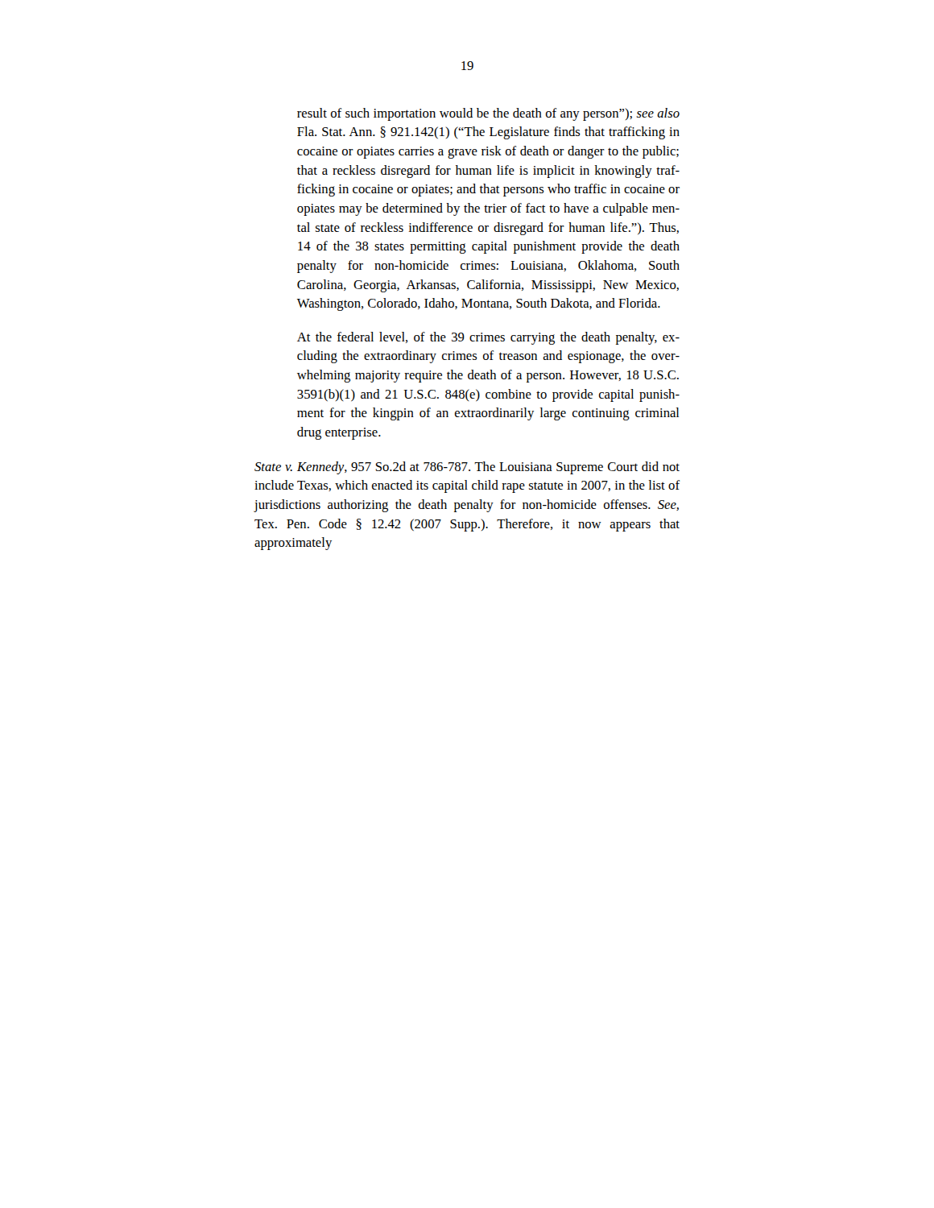19
result of such importation would be the death of any person”); see also Fla. Stat. Ann. § 921.142(1) (“The Legislature finds that trafficking in cocaine or opiates carries a grave risk of death or danger to the public; that a reckless disregard for human life is implicit in knowingly trafficking in cocaine or opiates; and that persons who traffic in cocaine or opiates may be determined by the trier of fact to have a culpable mental state of reckless indifference or disregard for human life.”). Thus, 14 of the 38 states permitting capital punishment provide the death penalty for non-homicide crimes: Louisiana, Oklahoma, South Carolina, Georgia, Arkansas, California, Mississippi, New Mexico, Washington, Colorado, Idaho, Montana, South Dakota, and Florida.
At the federal level, of the 39 crimes carrying the death penalty, excluding the extraordinary crimes of treason and espionage, the overwhelming majority require the death of a person. However, 18 U.S.C. 3591(b)(1) and 21 U.S.C. 848(e) combine to provide capital punishment for the kingpin of an extraordinarily large continuing criminal drug enterprise.
State v. Kennedy, 957 So.2d at 786-787. The Louisiana Supreme Court did not include Texas, which enacted its capital child rape statute in 2007, in the list of jurisdictions authorizing the death penalty for non-homicide offenses. See, Tex. Pen. Code § 12.42 (2007 Supp.). Therefore, it now appears that approximately